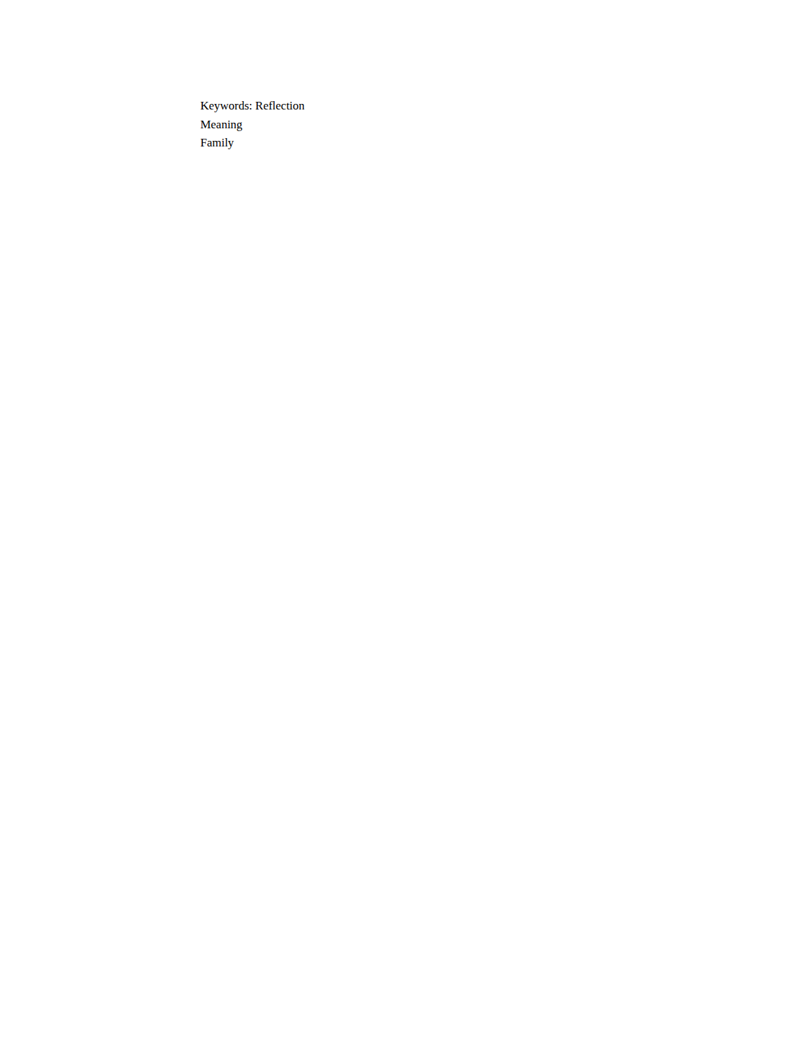Keywords: Reflection
Meaning
Family